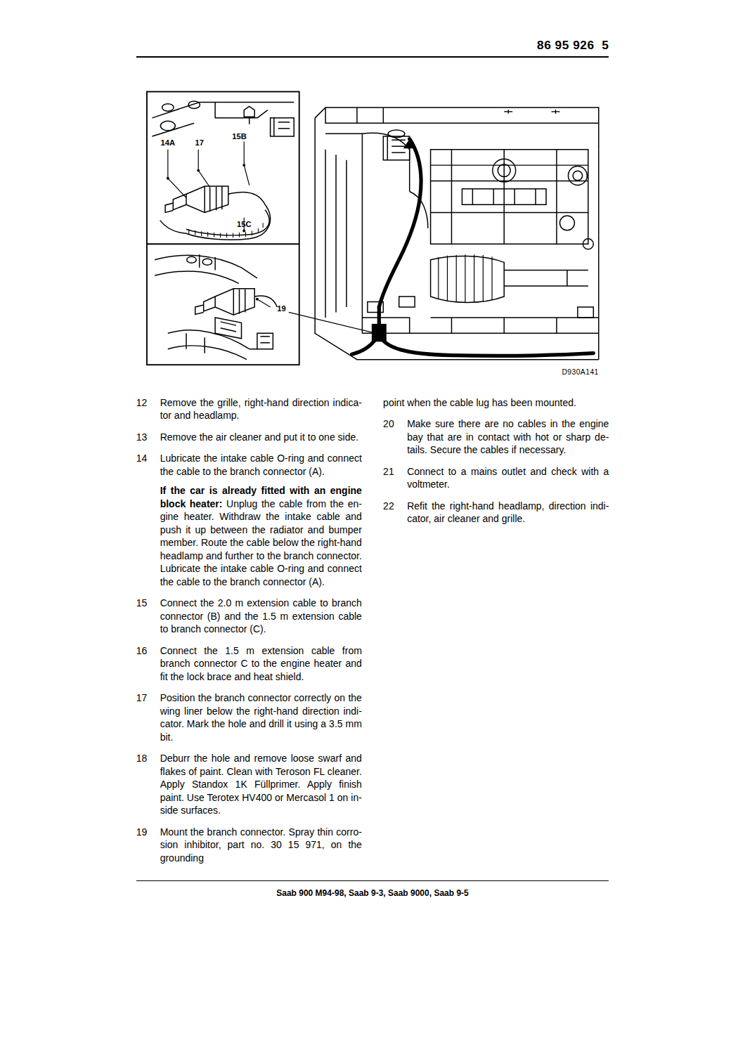86 95 926 5
15B 14A 17 15C 19 D930A141
12 Remove the grille, right-hand direction indicator and headlamp.
13 Remove the air cleaner and put it to one side.
14 Lubricate the intake cable O-ring and connect the cable to the branch connector (A).
If the car is already fitted with an engine block heater: Unplug the cable from the engine heater. Withdraw the intake cable and push it up between the radiator and bumper member. Route the cable below the right-hand headlamp and further to the branch connector. Lubricate the intake cable O-ring and connect the cable to the branch connector (A).
15 Connect the 2.0 m extension cable to branch connector (B) and the 1.5 m extension cable to branch connector (C).
16 Connect the 1.5 m extension cable from branch connector C to the engine heater and fit the lock brace and heat shield.
17 Position the branch connector correctly on the wing liner below the right-hand direction indicator. Mark the hole and drill it using a 3.5 mm bit.
18 Deburr the hole and remove loose swarf and flakes of paint. Clean with Teroson FL cleaner. Apply Standox 1K Füllprimer. Apply finish paint. Use Terotex HV400 or Mercasol 1 on inside surfaces.
19 Mount the branch connector. Spray thin corrosion inhibitor, part no. 30 15 971, on the grounding
point when the cable lug has been mounted.
20 Make sure there are no cables in the engine bay that are in contact with hot or sharp details. Secure the cables if necessary.
21 Connect to a mains outlet and check with a voltmeter.
22 Refit the right-hand headlamp, direction indicator, air cleaner and grille.
Saab 900 M94-98, Saab 9-3, Saab 9000, Saab 9-5